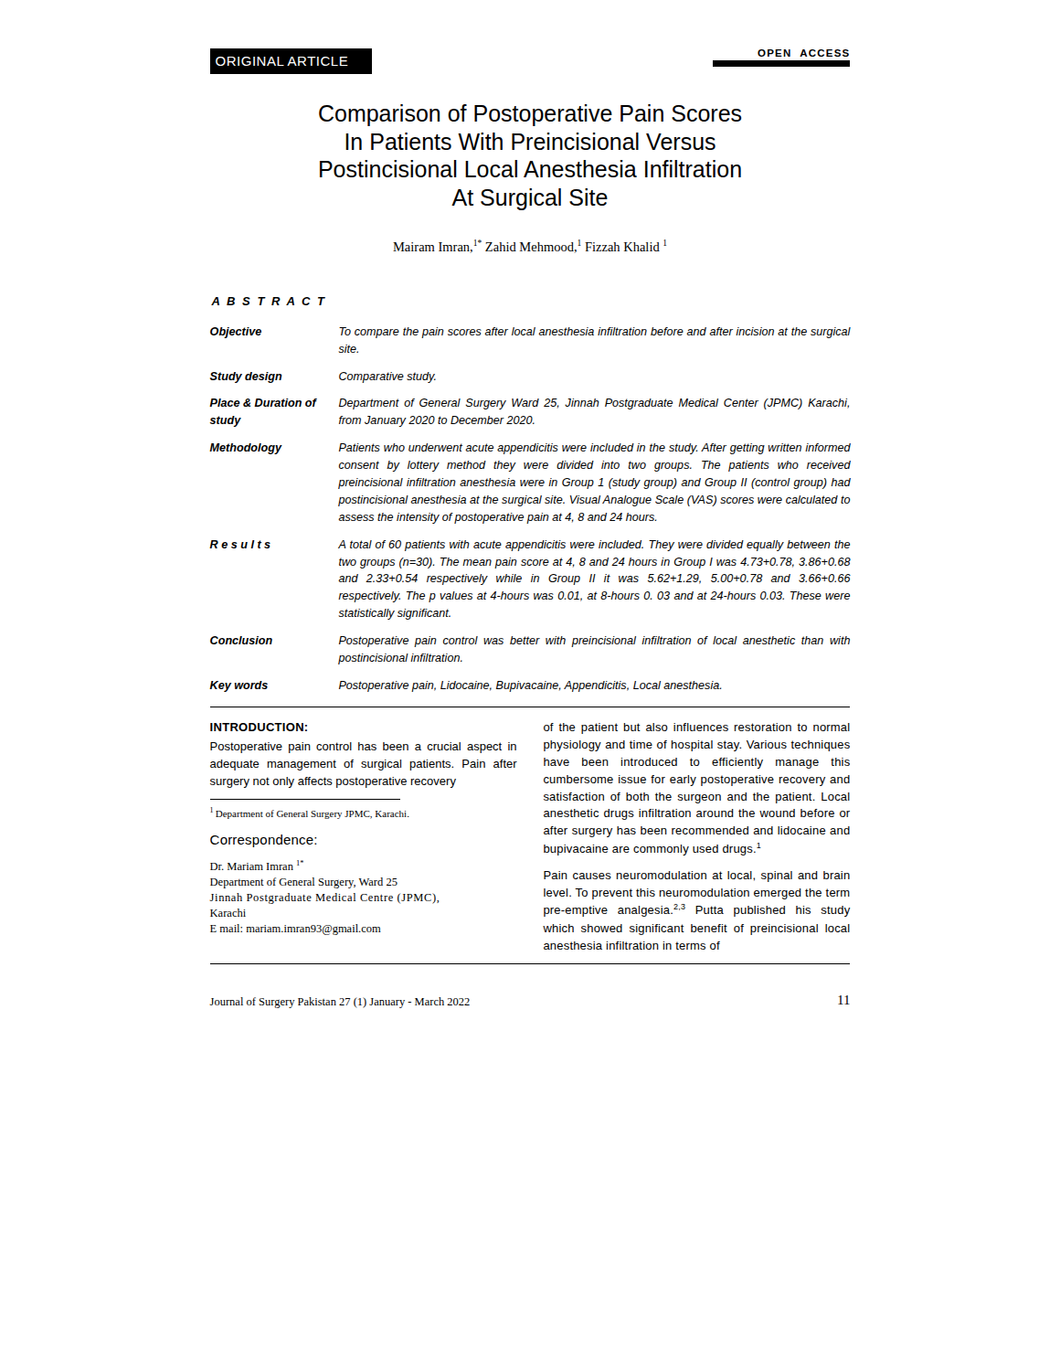ORIGINAL ARTICLE
OPEN ACCESS
Comparison of Postoperative Pain Scores
In Patients With Preincisional Versus
Postincisional Local Anesthesia Infiltration
At Surgical Site
Mairam Imran,1* Zahid Mehmood,1 Fizzah Khalid 1
A B S T R A C T
| Objective | To compare the pain scores after local anesthesia infiltration before and after incision at the surgical site. |
| Study design | Comparative study. |
| Place & Duration of study | Department of General Surgery Ward 25, Jinnah Postgraduate Medical Center (JPMC) Karachi, from January 2020 to December 2020. |
| Methodology | Patients who underwent acute appendicitis were included in the study. After getting written informed consent by lottery method they were divided into two groups. The patients who received preincisional infiltration anesthesia were in Group 1 (study group) and Group II (control group) had postincisional anesthesia at the surgical site. Visual Analogue Scale (VAS) scores were calculated to assess the intensity of postoperative pain at 4, 8 and 24 hours. |
| R e s u l t s | A total of 60 patients with acute appendicitis were included. They were divided equally between the two groups (n=30). The mean pain score at 4, 8 and 24 hours in Group I was 4.73+0.78, 3.86+0.68 and 2.33+0.54 respectively while in Group II it was 5.62+1.29, 5.00+0.78 and 3.66+0.66 respectively. The p values at 4-hours was 0.01, at 8-hours 0. 03 and at 24-hours 0.03. These were statistically significant. |
| Conclusion | Postoperative pain control was better with preincisional infiltration of local anesthetic than with postincisional infiltration. |
| Key words | Postoperative pain, Lidocaine, Bupivacaine, Appendicitis, Local anesthesia. |
INTRODUCTION:
Postoperative pain control has been a crucial aspect in adequate management of surgical patients. Pain after surgery not only affects postoperative recovery
1 Department of General Surgery JPMC, Karachi.
Correspondence:
Dr. Mariam Imran 1*
Department of General Surgery, Ward 25
Jinnah Postgraduate Medical Centre (JPMC),
Karachi
E mail: mariam.imran93@gmail.com
of the patient but also influences restoration to normal physiology and time of hospital stay. Various techniques have been introduced to efficiently manage this cumbersome issue for early postoperative recovery and satisfaction of both the surgeon and the patient. Local anesthetic drugs infiltration around the wound before or after surgery has been recommended and lidocaine and bupivacaine are commonly used drugs.1
Pain causes neuromodulation at local, spinal and brain level. To prevent this neuromodulation emerged the term pre-emptive analgesia.2,3 Putta published his study which showed significant benefit of preincisional local anesthesia infiltration in terms of
Journal of Surgery Pakistan 27 (1) January - March 2022
11